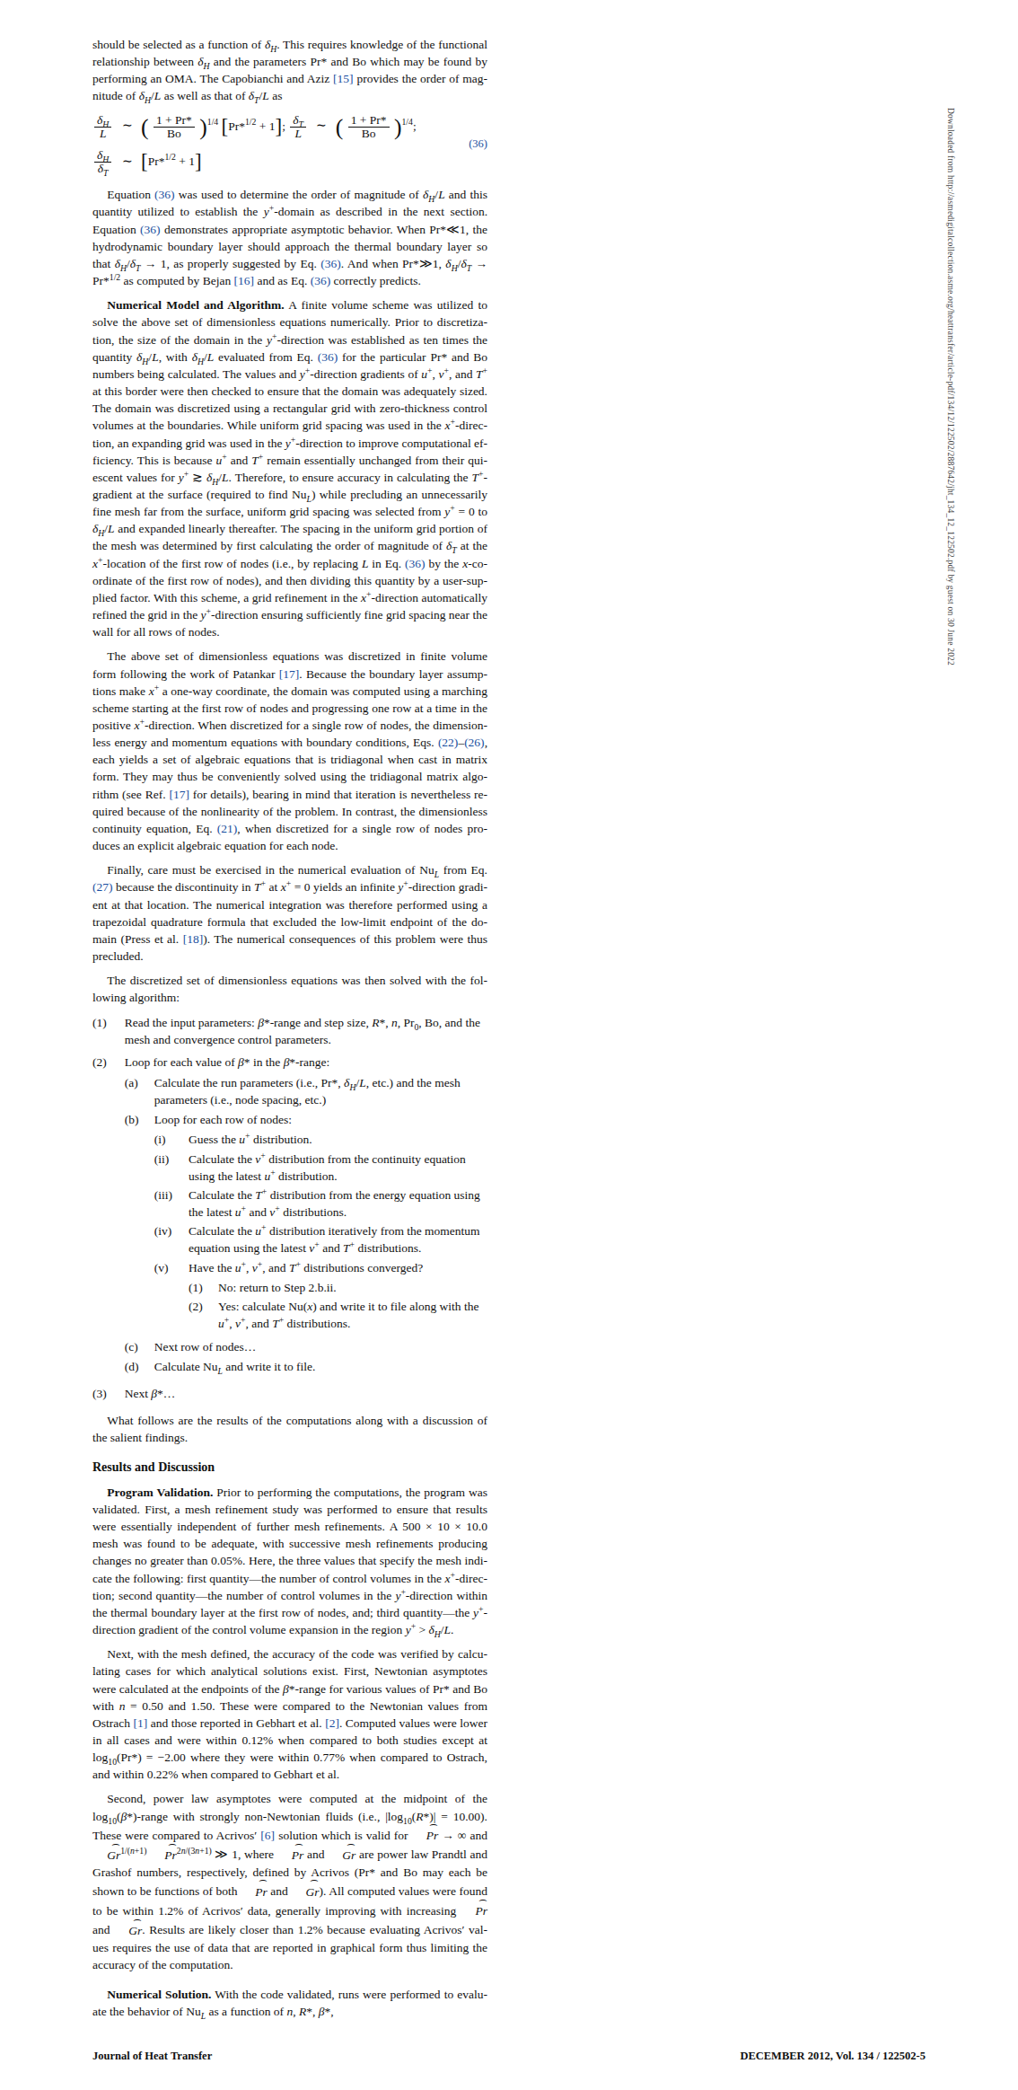Downloaded from http://asmedigitalcollection.asme.org/heattransfer/article-pdf/134/12/122502/2887642/jht_134_12_122502.pdf by guest on 30 June 2022
should be selected as a function of δH. This requires knowledge of the functional relationship between δH and the parameters Pr* and Bo which may be found by performing an OMA. The Capobianchi and Aziz [15] provides the order of magnitude of δH/L as well as that of δT/L as
δH L ∼ ( 1 + Pr*Bo )1/4 [Pr*1/2 + 1]; δT L ∼ ( 1 + Pr*Bo )1/4;
δH δT ∼ [Pr*1/2 + 1]
(36)
Equation (36) was used to determine the order of magnitude of δH/L and this quantity utilized to establish the y+-domain as described in the next section. Equation (36) demonstrates appropriate asymptotic behavior. When Pr*≪1, the hydrodynamic boundary layer should approach the thermal boundary layer so that δH/δT → 1, as properly suggested by Eq. (36). And when Pr*≫1, δH/δT → Pr*1/2 as computed by Bejan [16] and as Eq. (36) correctly predicts.
Numerical Model and Algorithm. A finite volume scheme was utilized to solve the above set of dimensionless equations numerically. Prior to discretization, the size of the domain in the y+-direction was established as ten times the quantity δH/L, with δH/L evaluated from Eq. (36) for the particular Pr* and Bo numbers being calculated. The values and y+-direction gradients of u+, v+, and T+ at this border were then checked to ensure that the domain was adequately sized. The domain was discretized using a rectangular grid with zero-thickness control volumes at the boundaries. While uniform grid spacing was used in the x+-direction, an expanding grid was used in the y+-direction to improve computational efficiency. This is because u+ and T+ remain essentially unchanged from their quiescent values for y+ ≳ δH/L. Therefore, to ensure accuracy in calculating the T+-gradient at the surface (required to find NuL) while precluding an unnecessarily fine mesh far from the surface, uniform grid spacing was selected from y+ = 0 to δH/L and expanded linearly thereafter. The spacing in the uniform grid portion of the mesh was determined by first calculating the order of magnitude of δT at the x+-location of the first row of nodes (i.e., by replacing L in Eq. (36) by the x-coordinate of the first row of nodes), and then dividing this quantity by a user-supplied factor. With this scheme, a grid refinement in the x+-direction automatically refined the grid in the y+-direction ensuring sufficiently fine grid spacing near the wall for all rows of nodes.
The above set of dimensionless equations was discretized in finite volume form following the work of Patankar [17]. Because the boundary layer assumptions make x+ a one-way coordinate, the domain was computed using a marching scheme starting at the first row of nodes and progressing one row at a time in the positive x+-direction. When discretized for a single row of nodes, the dimensionless energy and momentum equations with boundary conditions, Eqs. (22)–(26), each yields a set of algebraic equations that is tridiagonal when cast in matrix form. They may thus be conveniently solved using the tridiagonal matrix algorithm (see Ref. [17] for details), bearing in mind that iteration is nevertheless required because of the nonlinearity of the problem. In contrast, the dimensionless continuity equation, Eq. (21), when discretized for a single row of nodes produces an explicit algebraic equation for each node.
Finally, care must be exercised in the numerical evaluation of NuL from Eq. (27) because the discontinuity in T+ at x+ = 0 yields an infinite y+-direction gradient at that location. The numerical integration was therefore performed using a trapezoidal quadrature formula that excluded the low-limit endpoint of the domain (Press et al. [18]). The numerical consequences of this problem were thus precluded.
The discretized set of dimensionless equations was then solved with the following algorithm:
(1) Read the input parameters: β*-range and step size, R*, n, Pr0, Bo, and the mesh and convergence control parameters.
(2) Loop for each value of β* in the β*-range:
(a) Calculate the run parameters (i.e., Pr*, δH/L, etc.) and the mesh parameters (i.e., node spacing, etc.)
(b) Loop for each row of nodes:
(i) Guess the u+ distribution.
(ii) Calculate the v+ distribution from the continuity equation using the latest u+ distribution.
(iii) Calculate the T+ distribution from the energy equation using the latest u+ and v+ distributions.
(iv) Calculate the u+ distribution iteratively from the momentum equation using the latest v+ and T+ distributions.
(v) Have the u+, v+, and T+ distributions converged?
(1) No: return to Step 2.b.ii.
(2) Yes: calculate Nu(x) and write it to file along with the u+, v+, and T+ distributions.
(c) Next row of nodes…
(d) Calculate NuL and write it to file.
(3) Next β*…
What follows are the results of the computations along with a discussion of the salient findings.
Results and Discussion
Program Validation. Prior to performing the computations, the program was validated. First, a mesh refinement study was performed to ensure that results were essentially independent of further mesh refinements. A 500 × 10 × 10.0 mesh was found to be adequate, with successive mesh refinements producing changes no greater than 0.05%. Here, the three values that specify the mesh indicate the following: first quantity—the number of control volumes in the x+-direction; second quantity—the number of control volumes in the y+-direction within the thermal boundary layer at the first row of nodes, and; third quantity—the y+-direction gradient of the control volume expansion in the region y+ > δH/L.
Next, with the mesh defined, the accuracy of the code was verified by calculating cases for which analytical solutions exist. First, Newtonian asymptotes were calculated at the endpoints of the β*-range for various values of Pr* and Bo with n = 0.50 and 1.50. These were compared to the Newtonian values from Ostrach [1] and those reported in Gebhart et al. [2]. Computed values were lower in all cases and were within 0.12% when compared to both studies except at log10(Pr*) = −2.00 where they were within 0.77% when compared to Ostrach, and within 0.22% when compared to Gebhart et al.
Second, power law asymptotes were computed at the midpoint of the log10(β*)-range with strongly non-Newtonian fluids (i.e., |log10(R*)| = 10.00). These were compared to Acrivos′ [6] solution which is valid for Pr → ∞ and Gr1/(n+1) Pr2n/(3n+1) ≫ 1, where Pr and Gr are power law Prandtl and Grashof numbers, respectively, defined by Acrivos (Pr* and Bo may each be shown to be functions of both Pr and Gr). All computed values were found to be within 1.2% of Acrivos′ data, generally improving with increasing Pr and Gr. Results are likely closer than 1.2% because evaluating Acrivos′ values requires the use of data that are reported in graphical form thus limiting the accuracy of the computation.
Numerical Solution. With the code validated, runs were performed to evaluate the behavior of NuL as a function of n, R*, β*,
Journal of Heat Transfer
DECEMBER 2012, Vol. 134 / 122502-5